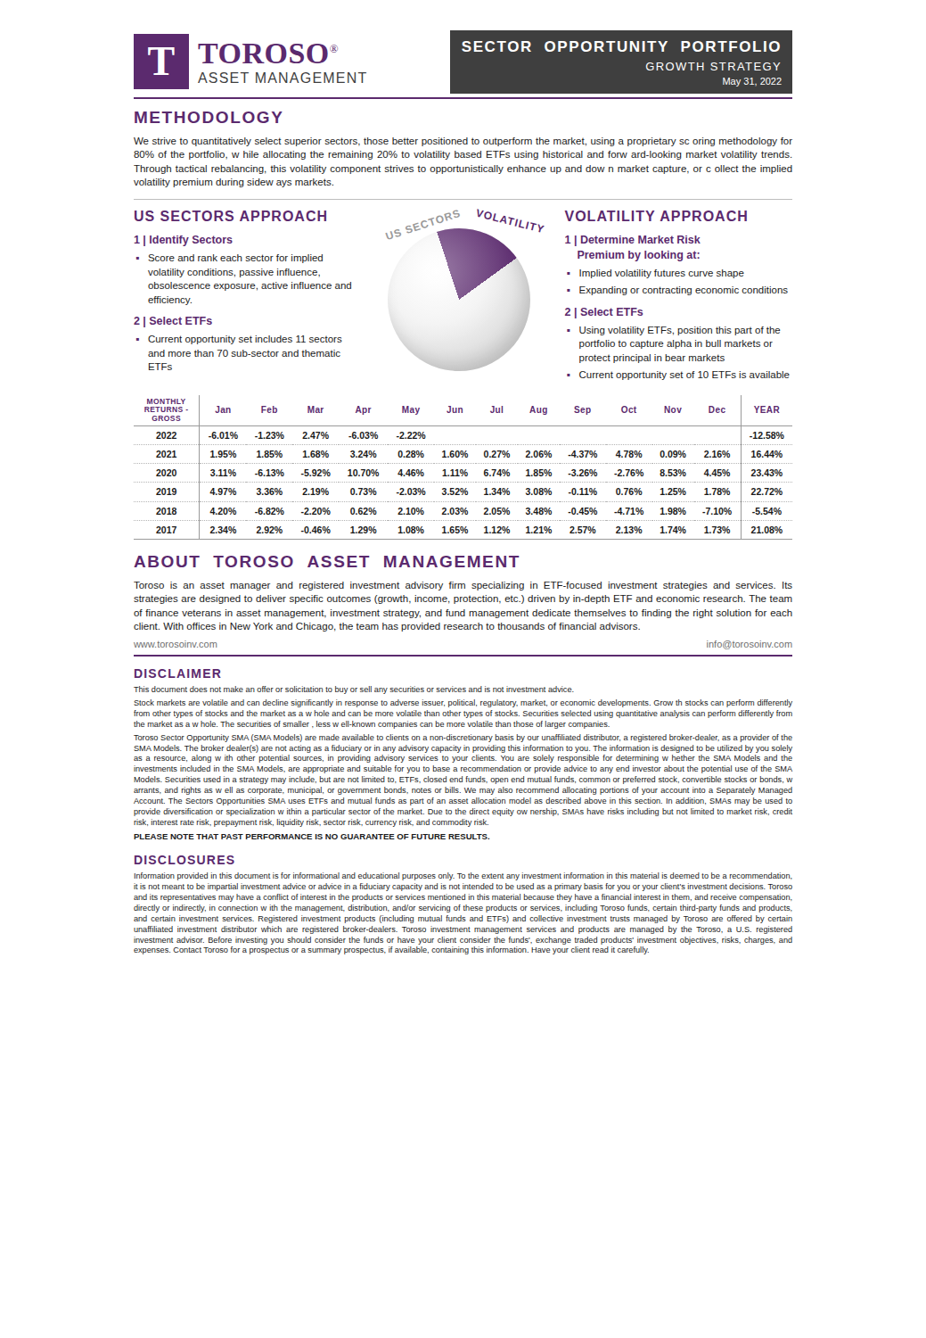T
TOROSO®
Asset Management
Sector Opportunity Portfolio
Growth Strategy
May 31, 2022
Methodology
We strive to quantitatively select superior sectors, those better positioned to outperform the market, using a proprietary sc oring methodology for 80% of the portfolio, w hile allocating the remaining 20% to volatility based ETFs using historical and forw ard-looking market volatility trends. Through tactical rebalancing, this volatility component strives to opportunistically enhance up and dow n market capture, or c ollect the implied volatility premium during sidew ays markets.
US Sectors Approach
1 | Identify Sectors
Score and rank each sector for implied volatility conditions, passive influence, obsolescence exposure, active influence and efficiency.
2 | Select ETFs
Current opportunity set includes 11 sectors and more than 70 sub-sector and thematic ETFs
US Sectors
Volatility
Volatility Approach
1 | Determine Market Risk
Premium by looking at:
Implied volatility futures curve shape
Expanding or contracting economic conditions
2 | Select ETFs
Using volatility ETFs, position this part of the portfolio to capture alpha in bull markets or protect principal in bear markets
Current opportunity set of 10 ETFs is available
| MONTHLY RETURNS - GROSS | Jan | Feb | Mar | Apr | May | Jun | Jul | Aug | Sep | Oct | Nov | Dec | YEAR |
| --- | --- | --- | --- | --- | --- | --- | --- | --- | --- | --- | --- | --- | --- |
| 2022 | -6.01% | -1.23% | 2.47% | -6.03% | -2.22% | | | | | | | | -12.58% |
| 2021 | 1.95% | 1.85% | 1.68% | 3.24% | 0.28% | 1.60% | 0.27% | 2.06% | -4.37% | 4.78% | 0.09% | 2.16% | 16.44% |
| 2020 | 3.11% | -6.13% | -5.92% | 10.70% | 4.46% | 1.11% | 6.74% | 1.85% | -3.26% | -2.76% | 8.53% | 4.45% | 23.43% |
| 2019 | 4.97% | 3.36% | 2.19% | 0.73% | -2.03% | 3.52% | 1.34% | 3.08% | -0.11% | 0.76% | 1.25% | 1.78% | 22.72% |
| 2018 | 4.20% | -6.82% | -2.20% | 0.62% | 2.10% | 2.03% | 2.05% | 3.48% | -0.45% | -4.71% | 1.98% | -7.10% | -5.54% |
| 2017 | 2.34% | 2.92% | -0.46% | 1.29% | 1.08% | 1.65% | 1.12% | 1.21% | 2.57% | 2.13% | 1.74% | 1.73% | 21.08% |
About Toroso Asset Management
Toroso is an asset manager and registered investment advisory firm specializing in ETF-focused investment strategies and services. Its strategies are designed to deliver specific outcomes (growth, income, protection, etc.) driven by in-depth ETF and economic research. The team of finance veterans in asset management, investment strategy, and fund management dedicate themselves to finding the right solution for each client. With offices in New York and Chicago, the team has provided research to thousands of financial advisors.
www.torosoinv.com info@torosoinv.com
Disclaimer
This document does not make an offer or solicitation to buy or sell any securities or services and is not investment advice.
Stock markets are volatile and can decline significantly in response to adverse issuer, political, regulatory, market, or economic developments. Grow th stocks can perform differently from other types of stocks and the market as a w hole and can be more volatile than other types of stocks. Securities selected using quantitative analysis can perform differently from the market as a w hole. The securities of smaller , less w ell-known companies can be more volatile than those of larger companies.
Toroso Sector Opportunity SMA (SMA Models) are made available to clients on a non-discretionary basis by our unaffiliated distributor, a registered broker-dealer, as a provider of the SMA Models. The broker dealer(s) are not acting as a fiduciary or in any advisory capacity in providing this information to you. The information is designed to be utilized by you solely as a resource, along w ith other potential sources, in providing advisory services to your clients. You are solely responsible for determining w hether the SMA Models and the investments included in the SMA Models, are appropriate and suitable for you to base a recommendation or provide advice to any end investor about the potential use of the SMA Models. Securities used in a strategy may include, but are not limited to, ETFs, closed end funds, open end mutual funds, common or preferred stock, convertible stocks or bonds, w arrants, and rights as w ell as corporate, municipal, or government bonds, notes or bills. We may also recommend allocating portions of your account into a Separately Managed Account. The Sectors Opportunities SMA uses ETFs and mutual funds as part of an asset allocation model as described above in this section. In addition, SMAs may be used to provide diversification or specialization w ithin a particular sector of the market. Due to the direct equity ow nership, SMAs have risks including but not limited to market risk, credit risk, interest rate risk, prepayment risk, liquidity risk, sector risk, currency risk, and commodity risk.
PLEASE NOTE THAT PAST PERFORMANCE IS NO GUARANTEE OF FUTURE RESULTS.
Disclosures
Information provided in this document is for informational and educational purposes only. To the extent any investment information in this material is deemed to be a recommendation, it is not meant to be impartial investment advice or advice in a fiduciary capacity and is not intended to be used as a primary basis for you or your client's investment decisions. Toroso and its representatives may have a conflict of interest in the products or services mentioned in this material because they have a financial interest in them, and receive compensation, directly or indirectly, in connection w ith the management, distribution, and/or servicing of these products or services, including Toroso funds, certain third-party funds and products, and certain investment services. Registered investment products (including mutual funds and ETFs) and collective investment trusts managed by Toroso are offered by certain unaffiliated investment distributor which are registered broker-dealers. Toroso investment management services and products are managed by the Toroso, a U.S. registered investment advisor. Before investing you should consider the funds or have your client consider the funds', exchange traded products' investment objectives, risks, charges, and expenses. Contact Toroso for a prospectus or a summary prospectus, if available, containing this information. Have your client read it carefully.